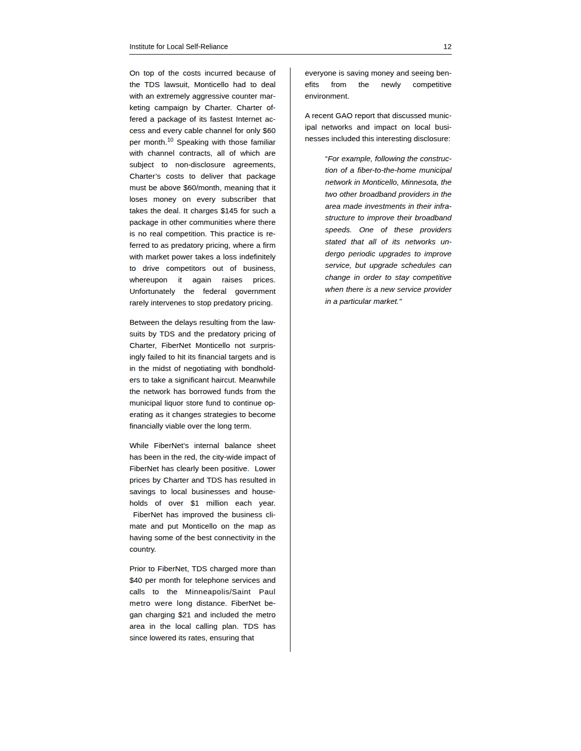Institute for Local Self-Reliance 12
On top of the costs incurred because of the TDS lawsuit, Monticello had to deal with an extremely aggressive counter marketing campaign by Charter. Charter offered a package of its fastest Internet access and every cable channel for only $60 per month.10 Speaking with those familiar with channel contracts, all of which are subject to non-disclosure agreements, Charter’s costs to deliver that package must be above $60/month, meaning that it loses money on every subscriber that takes the deal. It charges $145 for such a package in other communities where there is no real competition. This practice is referred to as predatory pricing, where a firm with market power takes a loss indefinitely to drive competitors out of business, whereupon it again raises prices. Unfortunately the federal government rarely intervenes to stop predatory pricing.
Between the delays resulting from the lawsuits by TDS and the predatory pricing of Charter, FiberNet Monticello not surprisingly failed to hit its financial targets and is in the midst of negotiating with bondholders to take a significant haircut. Meanwhile the network has borrowed funds from the municipal liquor store fund to continue operating as it changes strategies to become financially viable over the long term.
While FiberNet’s internal balance sheet has been in the red, the city-wide impact of FiberNet has clearly been positive. Lower prices by Charter and TDS has resulted in savings to local businesses and households of over $1 million each year. FiberNet has improved the business climate and put Monticello on the map as having some of the best connectivity in the country.
Prior to FiberNet, TDS charged more than $40 per month for telephone services and calls to the Minneapolis/Saint Paul metro were long distance. FiberNet began charging $21 and included the metro area in the local calling plan. TDS has since lowered its rates, ensuring that
everyone is saving money and seeing benefits from the newly competitive environment.
A recent GAO report that discussed municipal networks and impact on local businesses included this interesting disclosure:
“For example, following the construction of a fiber-to-the-home municipal network in Monticello, Minnesota, the two other broadband providers in the area made investments in their infrastructure to improve their broadband speeds. One of these providers stated that all of its networks undergo periodic upgrades to improve service, but upgrade schedules can change in order to stay competitive when there is a new service provider in a particular market.”